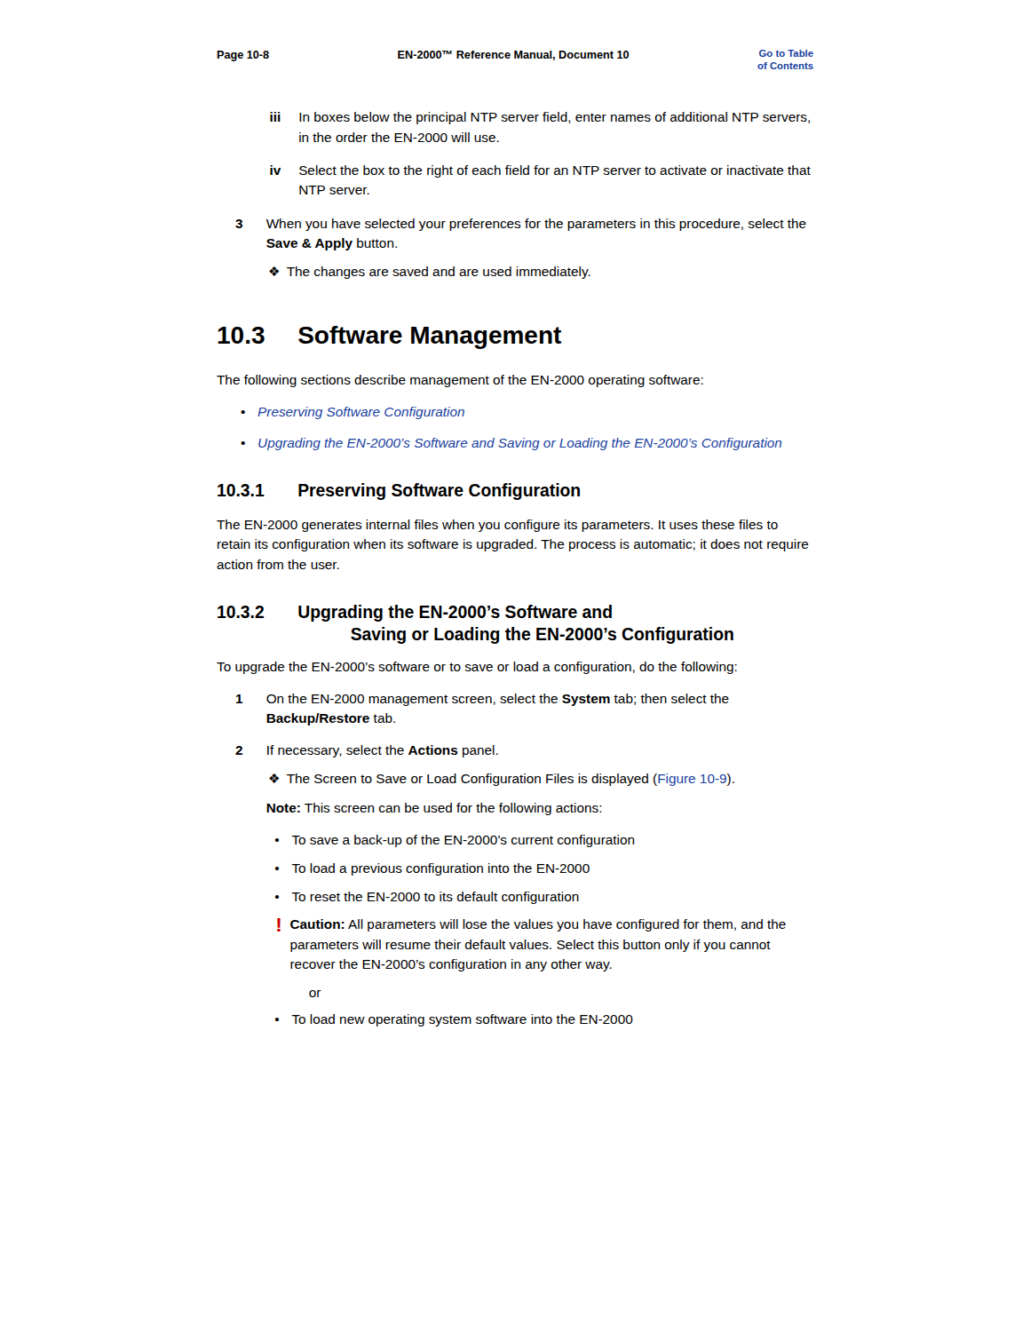Page 10-8
EN-2000™ Reference Manual, Document 10
Go to Table
of Contents
iii In boxes below the principal NTP server field, enter names of additional NTP servers, in the order the EN-2000 will use.
iv Select the box to the right of each field for an NTP server to activate or inactivate that NTP server.
3 When you have selected your preferences for the parameters in this procedure, select the Save & Apply button.
❖ The changes are saved and are used immediately.
10.3 Software Management
The following sections describe management of the EN-2000 operating software:
•Preserving Software Configuration
•Upgrading the EN-2000’s Software and Saving or Loading the EN-2000’s Configuration
10.3.1 Preserving Software Configuration
The EN-2000 generates internal files when you configure its parameters. It uses these files to retain its configuration when its software is upgraded. The process is automatic; it does not require action from the user.
10.3.2 Upgrading the EN-2000’s Software andSaving or Loading the EN-2000’s Configuration
To upgrade the EN-2000’s software or to save or load a configuration, do the following:
1 On the EN-2000 management screen, select the System tab; then select the Backup/Restore tab.
2 If necessary, select the Actions panel.
❖ The Screen to Save or Load Configuration Files is displayed (Figure 10-9).
Note: This screen can be used for the following actions:
•To save a back-up of the EN-2000’s current configuration
•To load a previous configuration into the EN-2000
•To reset the EN-2000 to its default configuration
! Caution: All parameters will lose the values you have configured for them, and the parameters will resume their default values. Select this button only if you cannot recover the EN-2000’s configuration in any other way.
or
•To load new operating system software into the EN-2000